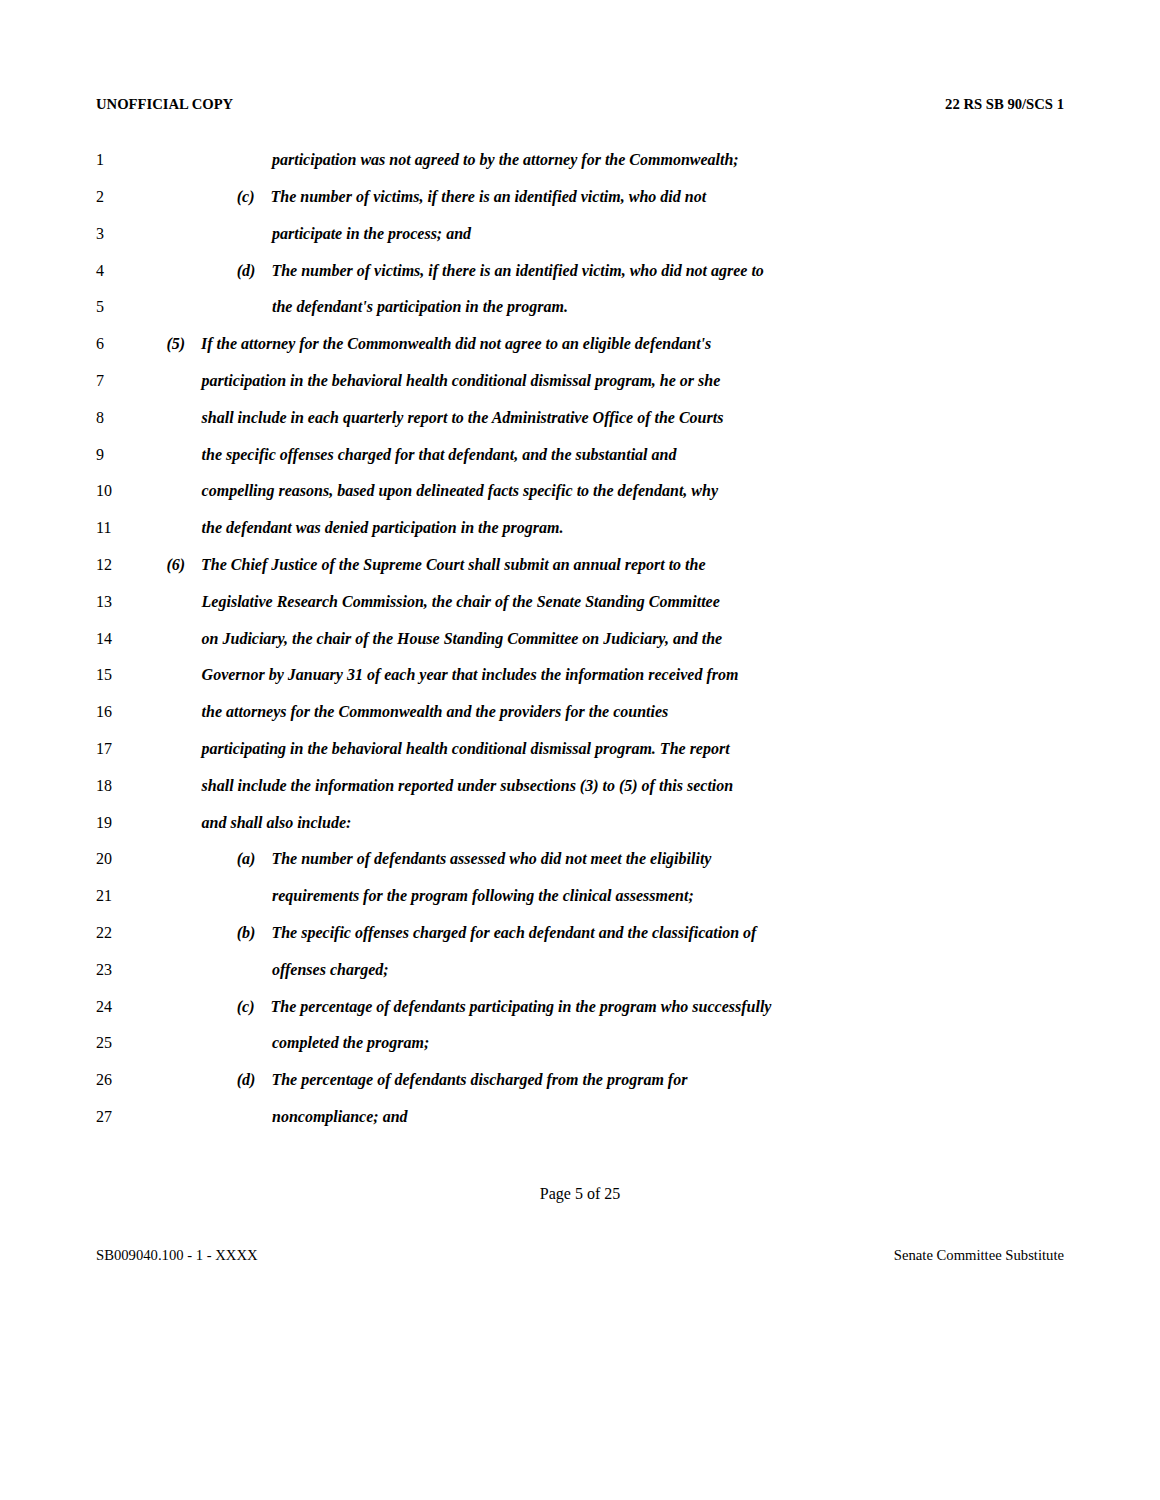UNOFFICIAL COPY 22 RS SB 90/SCS 1
| 1 | participation was not agreed to by the attorney for the Commonwealth; |
| 2 | (c) The number of victims, if there is an identified victim, who did not |
| 3 | participate in the process; and |
| 4 | (d) The number of victims, if there is an identified victim, who did not agree to |
| 5 | the defendant's participation in the program. |
| 6 | (5) If the attorney for the Commonwealth did not agree to an eligible defendant's |
| 7 | participation in the behavioral health conditional dismissal program, he or she |
| 8 | shall include in each quarterly report to the Administrative Office of the Courts |
| 9 | the specific offenses charged for that defendant, and the substantial and |
| 10 | compelling reasons, based upon delineated facts specific to the defendant, why |
| 11 | the defendant was denied participation in the program. |
| 12 | (6) The Chief Justice of the Supreme Court shall submit an annual report to the |
| 13 | Legislative Research Commission, the chair of the Senate Standing Committee |
| 14 | on Judiciary, the chair of the House Standing Committee on Judiciary, and the |
| 15 | Governor by January 31 of each year that includes the information received from |
| 16 | the attorneys for the Commonwealth and the providers for the counties |
| 17 | participating in the behavioral health conditional dismissal program. The report |
| 18 | shall include the information reported under subsections (3) to (5) of this section |
| 19 | and shall also include: |
| 20 | (a) The number of defendants assessed who did not meet the eligibility |
| 21 | requirements for the program following the clinical assessment; |
| 22 | (b) The specific offenses charged for each defendant and the classification of |
| 23 | offenses charged; |
| 24 | (c) The percentage of defendants participating in the program who successfully |
| 25 | completed the program; |
| 26 | (d) The percentage of defendants discharged from the program for |
| 27 | noncompliance; and |
Page 5 of 25
SB009040.100 - 1 - XXXX Senate Committee Substitute